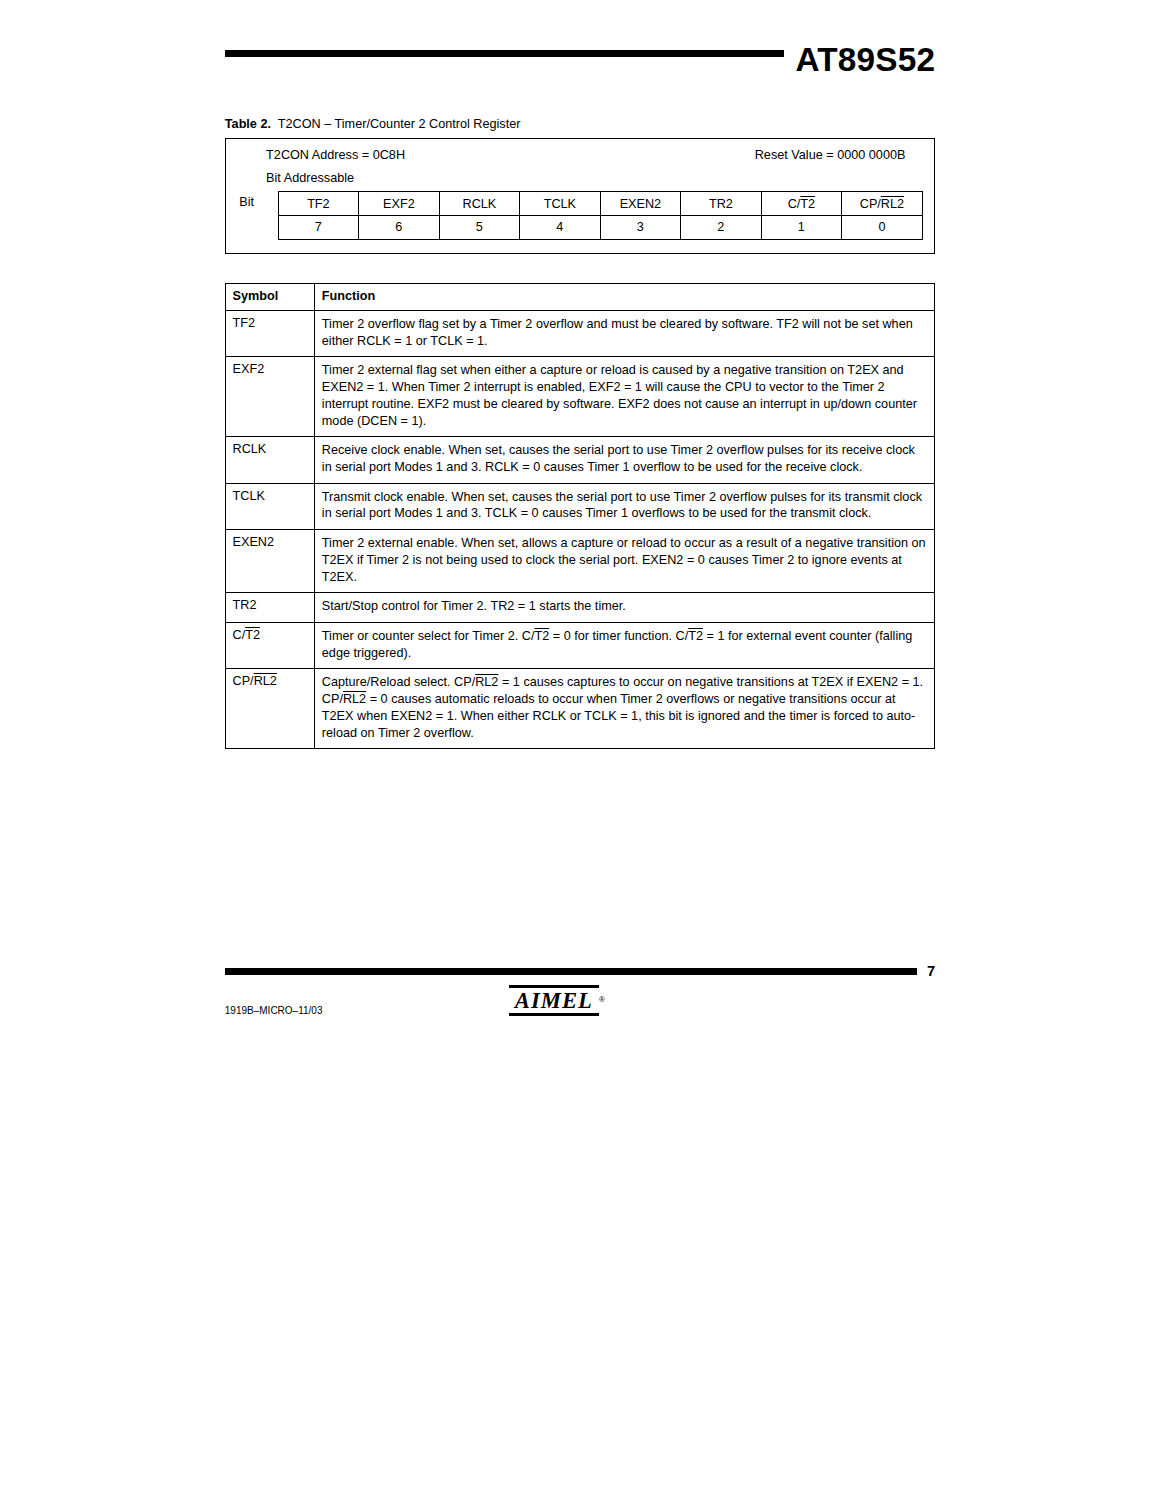AT89S52
Table 2. T2CON – Timer/Counter 2 Control Register
T2CON Address = 0C8H Reset Value = 0000 0000B
Bit Addressable
Bit
| TF2 | EXF2 | RCLK | TCLK | EXEN2 | TR2 | C/ T2 | CP/ RL2 |
| 7 | 6 | 5 | 4 | 3 | 2 | 1 | 0 |
| Symbol | Function |
| --- | --- |
| TF2 | Timer 2 overflow flag set by a Timer 2 overflow and must be cleared by software. TF2 will not be set when either RCLK = 1 or TCLK = 1. |
| EXF2 | Timer 2 external flag set when either a capture or reload is caused by a negative transition on T2EX and EXEN2 = 1. When Timer 2 interrupt is enabled, EXF2 = 1 will cause the CPU to vector to the Timer 2 interrupt routine. EXF2 must be cleared by software. EXF2 does not cause an interrupt in up/down counter mode (DCEN = 1). |
| RCLK | Receive clock enable. When set, causes the serial port to use Timer 2 overflow pulses for its receive clock in serial port Modes 1 and 3. RCLK = 0 causes Timer 1 overflow to be used for the receive clock. |
| TCLK | Transmit clock enable. When set, causes the serial port to use Timer 2 overflow pulses for its transmit clock in serial port Modes 1 and 3. TCLK = 0 causes Timer 1 overflows to be used for the transmit clock. |
| EXEN2 | Timer 2 external enable. When set, allows a capture or reload to occur as a result of a negative transition on T2EX if Timer 2 is not being used to clock the serial port. EXEN2 = 0 causes Timer 2 to ignore events at T2EX. |
| TR2 | Start/Stop control for Timer 2. TR2 = 1 starts the timer. |
| C/ T2 | Timer or counter select for Timer 2. C/ T2 = 0 for timer function. C/ T2 = 1 for external event counter (falling edge triggered). |
| CP/ RL2 | Capture/Reload select. CP/ RL2 = 1 causes captures to occur on negative transitions at T2EX if EXEN2 = 1. CP/ RL2 = 0 causes automatic reloads to occur when Timer 2 overflows or negative transitions occur at T2EX when EXEN2 = 1. When either RCLK or TCLK = 1, this bit is ignored and the timer is forced to auto-reload on Timer 2 overflow. |
7
1919B–MICRO–11/03
AIMEL®